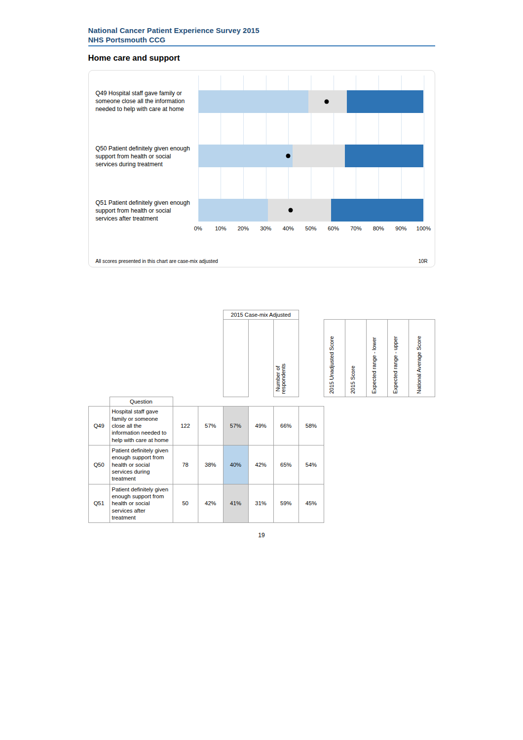National Cancer Patient Experience Survey 2015
NHS Portsmouth CCG
Home care and support
Q49 Hospital staff gave family or someone close all the information needed to help with care at home
Q50 Patient definitely given enough support from health or social services during treatment
Q51 Patient definitely given enough support from health or social services after treatment
0%
10%
20%
30%
40%
50%
60%
70%
80%
90%
100%
All scores presented in this chart are case-mix adjusted
10R
| | | | | 2015 Case-mix Adjusted | |
| --- | --- | --- | --- | --- | --- |
| | | Number of respondents | 2015 Unadjusted Score | 2015 Score | Expected range - lower | Expected range - upper | National Average Score |
| | Question | | | | | | |
| Q49 | Hospital staff gave family or someone close all the information needed to help with care at home | 122 | 57% | 57% | 49% | 66% | 58% |
| Q50 | Patient definitely given enough support from health or social services during treatment | 78 | 38% | 40% | 42% | 65% | 54% |
| Q51 | Patient definitely given enough support from health or social services after treatment | 50 | 42% | 41% | 31% | 59% | 45% |
19